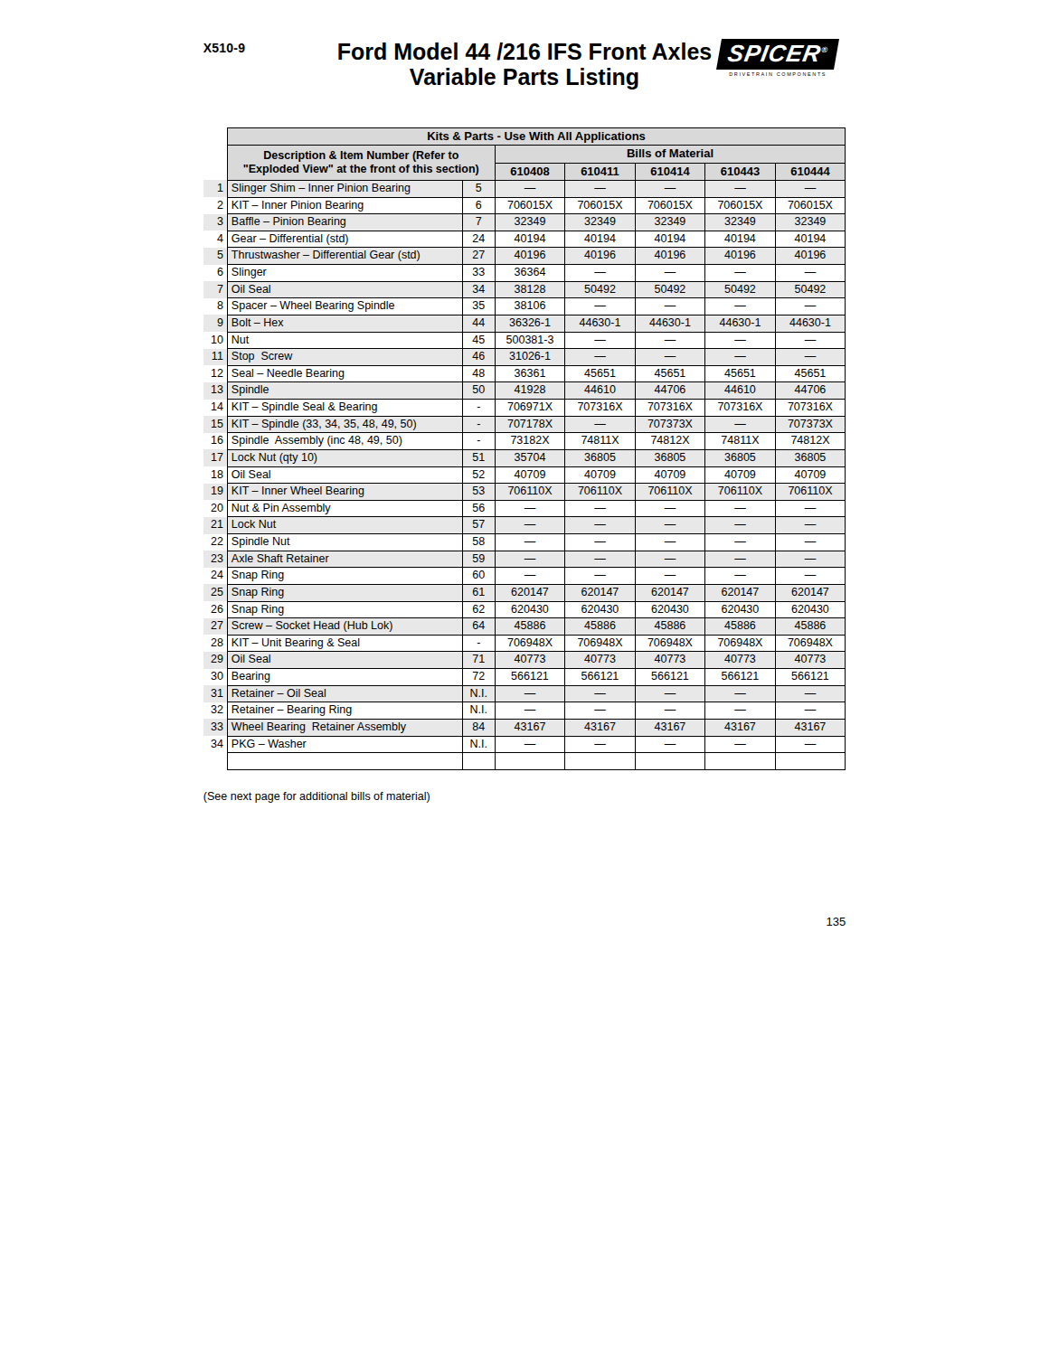X510-9
Ford Model 44 /216 IFS Front Axles Variable Parts Listing
SPICER®
Drivetrain Components
| | Kits & Parts - Use With All Applications |
| | Description & Item Number (Refer to "Exploded View" at the front of this section) | Bills of Material |
| | 610408 | 610411 | 610414 | 610443 | 610444 |
| 1 | Slinger Shim – Inner Pinion Bearing | 5 | — | — | — | — | — |
| 2 | KIT – Inner Pinion Bearing | 6 | 706015X | 706015X | 706015X | 706015X | 706015X |
| 3 | Baffle – Pinion Bearing | 7 | 32349 | 32349 | 32349 | 32349 | 32349 |
| 4 | Gear – Differential (std) | 24 | 40194 | 40194 | 40194 | 40194 | 40194 |
| 5 | Thrustwasher – Differential Gear (std) | 27 | 40196 | 40196 | 40196 | 40196 | 40196 |
| 6 | Slinger | 33 | 36364 | — | — | — | — |
| 7 | Oil Seal | 34 | 38128 | 50492 | 50492 | 50492 | 50492 |
| 8 | Spacer – Wheel Bearing Spindle | 35 | 38106 | — | — | — | — |
| 9 | Bolt – Hex | 44 | 36326-1 | 44630-1 | 44630-1 | 44630-1 | 44630-1 |
| 10 | Nut | 45 | 500381-3 | — | — | — | — |
| 11 | Stop Screw | 46 | 31026-1 | — | — | — | — |
| 12 | Seal – Needle Bearing | 48 | 36361 | 45651 | 45651 | 45651 | 45651 |
| 13 | Spindle | 50 | 41928 | 44610 | 44706 | 44610 | 44706 |
| 14 | KIT – Spindle Seal & Bearing | - | 706971X | 707316X | 707316X | 707316X | 707316X |
| 15 | KIT – Spindle (33, 34, 35, 48, 49, 50) | - | 707178X | — | 707373X | — | 707373X |
| 16 | Spindle Assembly (inc 48, 49, 50) | - | 73182X | 74811X | 74812X | 74811X | 74812X |
| 17 | Lock Nut (qty 10) | 51 | 35704 | 36805 | 36805 | 36805 | 36805 |
| 18 | Oil Seal | 52 | 40709 | 40709 | 40709 | 40709 | 40709 |
| 19 | KIT – Inner Wheel Bearing | 53 | 706110X | 706110X | 706110X | 706110X | 706110X |
| 20 | Nut & Pin Assembly | 56 | — | — | — | — | — |
| 21 | Lock Nut | 57 | — | — | — | — | — |
| 22 | Spindle Nut | 58 | — | — | — | — | — |
| 23 | Axle Shaft Retainer | 59 | — | — | — | — | — |
| 24 | Snap Ring | 60 | — | — | — | — | — |
| 25 | Snap Ring | 61 | 620147 | 620147 | 620147 | 620147 | 620147 |
| 26 | Snap Ring | 62 | 620430 | 620430 | 620430 | 620430 | 620430 |
| 27 | Screw – Socket Head (Hub Lok) | 64 | 45886 | 45886 | 45886 | 45886 | 45886 |
| 28 | KIT – Unit Bearing & Seal | - | 706948X | 706948X | 706948X | 706948X | 706948X |
| 29 | Oil Seal | 71 | 40773 | 40773 | 40773 | 40773 | 40773 |
| 30 | Bearing | 72 | 566121 | 566121 | 566121 | 566121 | 566121 |
| 31 | Retainer – Oil Seal | N.I. | — | — | — | — | — |
| 32 | Retainer – Bearing Ring | N.I. | — | — | — | — | — |
| 33 | Wheel Bearing Retainer Assembly | 84 | 43167 | 43167 | 43167 | 43167 | 43167 |
| 34 | PKG – Washer | N.I. | — | — | — | — | — |
(See next page for additional bills of material)
135